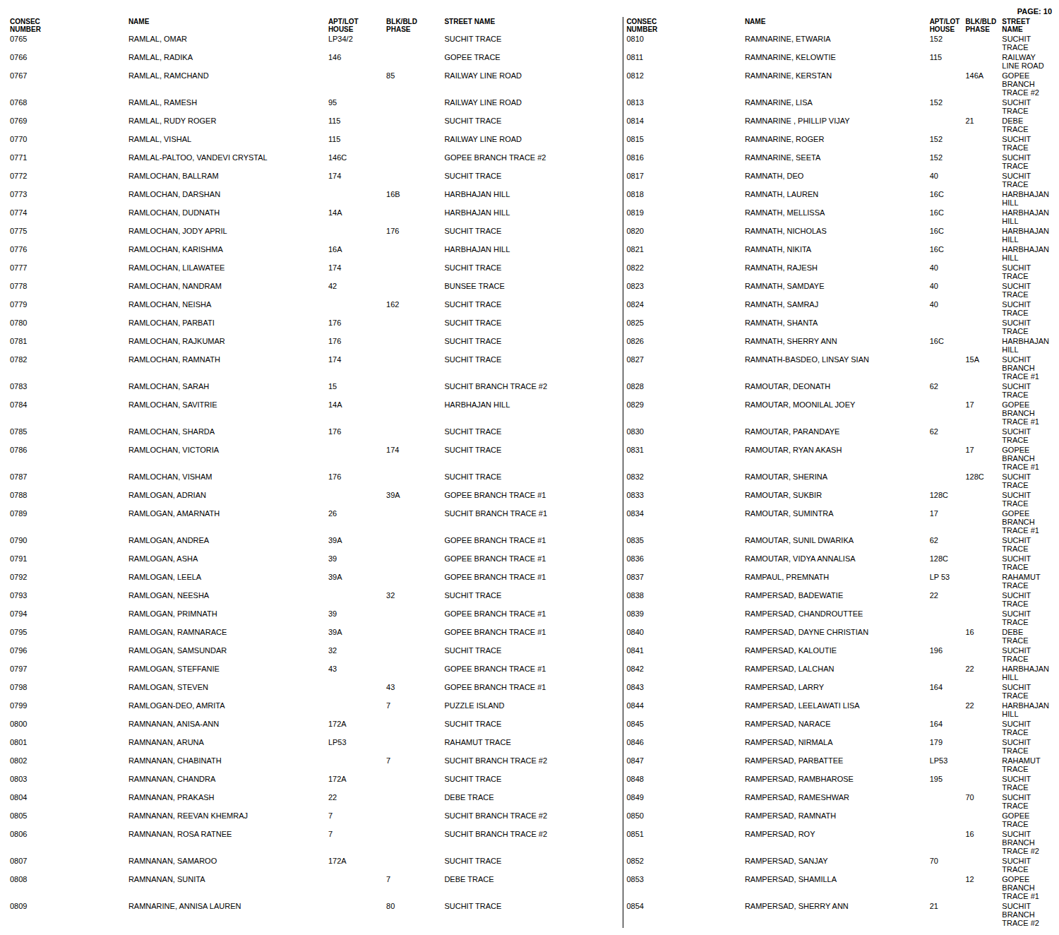PAGE: 10
| CONSEC NUMBER | NAME | APT/LOT HOUSE | BLK/BLD PHASE | STREET NAME | CONSEC NUMBER | NAME | APT/LOT HOUSE | BLK/BLD PHASE | STREET NAME |
| --- | --- | --- | --- | --- | --- | --- | --- | --- | --- |
| 0765 | RAMLAL, OMAR | LP34/2 | | SUCHIT TRACE | 0810 | RAMNARINE, ETWARIA | 152 | | SUCHIT TRACE |
| 0766 | RAMLAL, RADIKA | 146 | | GOPEE TRACE | 0811 | RAMNARINE, KELOWTIE | 115 | | RAILWAY LINE ROAD |
| 0767 | RAMLAL, RAMCHAND | | 85 | RAILWAY LINE ROAD | 0812 | RAMNARINE, KERSTAN | | 146A | GOPEE BRANCH TRACE #2 |
| 0768 | RAMLAL, RAMESH | 95 | | RAILWAY LINE ROAD | 0813 | RAMNARINE, LISA | 152 | | SUCHIT TRACE |
| 0769 | RAMLAL, RUDY ROGER | 115 | | SUCHIT TRACE | 0814 | RAMNARINE , PHILLIP VIJAY | | 21 | DEBE TRACE |
| 0770 | RAMLAL, VISHAL | 115 | | RAILWAY LINE ROAD | 0815 | RAMNARINE, ROGER | 152 | | SUCHIT TRACE |
| 0771 | RAMLAL-PALTOO, VANDEVI CRYSTAL | 146C | | GOPEE BRANCH TRACE #2 | 0816 | RAMNARINE, SEETA | 152 | | SUCHIT TRACE |
| 0772 | RAMLOCHAN, BALLRAM | 174 | | SUCHIT TRACE | 0817 | RAMNATH, DEO | 40 | | SUCHIT TRACE |
| 0773 | RAMLOCHAN, DARSHAN | | 16B | HARBHAJAN HILL | 0818 | RAMNATH, LAUREN | 16C | | HARBHAJAN HILL |
| 0774 | RAMLOCHAN, DUDNATH | 14A | | HARBHAJAN HILL | 0819 | RAMNATH, MELLISSA | 16C | | HARBHAJAN HILL |
| 0775 | RAMLOCHAN, JODY APRIL | | 176 | SUCHIT TRACE | 0820 | RAMNATH, NICHOLAS | 16C | | HARBHAJAN HILL |
| 0776 | RAMLOCHAN, KARISHMA | 16A | | HARBHAJAN HILL | 0821 | RAMNATH, NIKITA | 16C | | HARBHAJAN HILL |
| 0777 | RAMLOCHAN, LILAWATEE | 174 | | SUCHIT TRACE | 0822 | RAMNATH, RAJESH | 40 | | SUCHIT TRACE |
| 0778 | RAMLOCHAN, NANDRAM | 42 | | BUNSEE TRACE | 0823 | RAMNATH, SAMDAYE | 40 | | SUCHIT TRACE |
| 0779 | RAMLOCHAN, NEISHA | | 162 | SUCHIT TRACE | 0824 | RAMNATH, SAMRAJ | 40 | | SUCHIT TRACE |
| 0780 | RAMLOCHAN, PARBATI | 176 | | SUCHIT TRACE | 0825 | RAMNATH, SHANTA | | | SUCHIT TRACE |
| 0781 | RAMLOCHAN, RAJKUMAR | 176 | | SUCHIT TRACE | 0826 | RAMNATH, SHERRY ANN | 16C | | HARBHAJAN HILL |
| 0782 | RAMLOCHAN, RAMNATH | 174 | | SUCHIT TRACE | 0827 | RAMNATH-BASDEO, LINSAY SIAN | | 15A | SUCHIT BRANCH TRACE #1 |
| 0783 | RAMLOCHAN, SARAH | 15 | | SUCHIT BRANCH TRACE #2 | 0828 | RAMOUTAR, DEONATH | 62 | | SUCHIT TRACE |
| 0784 | RAMLOCHAN, SAVITRIE | 14A | | HARBHAJAN HILL | 0829 | RAMOUTAR, MOONILAL JOEY | | 17 | GOPEE BRANCH TRACE #1 |
| 0785 | RAMLOCHAN, SHARDA | 176 | | SUCHIT TRACE | 0830 | RAMOUTAR, PARANDAYE | 62 | | SUCHIT TRACE |
| 0786 | RAMLOCHAN, VICTORIA | | 174 | SUCHIT TRACE | 0831 | RAMOUTAR, RYAN AKASH | | 17 | GOPEE BRANCH TRACE #1 |
| 0787 | RAMLOCHAN, VISHAM | 176 | | SUCHIT TRACE | 0832 | RAMOUTAR, SHERINA | | 128C | SUCHIT TRACE |
| 0788 | RAMLOGAN, ADRIAN | | 39A | GOPEE BRANCH TRACE #1 | 0833 | RAMOUTAR, SUKBIR | 128C | | SUCHIT TRACE |
| 0789 | RAMLOGAN, AMARNATH | 26 | | SUCHIT BRANCH TRACE #1 | 0834 | RAMOUTAR, SUMINTRA | 17 | | GOPEE BRANCH TRACE #1 |
| 0790 | RAMLOGAN, ANDREA | 39A | | GOPEE BRANCH TRACE #1 | 0835 | RAMOUTAR, SUNIL DWARIKA | 62 | | SUCHIT TRACE |
| 0791 | RAMLOGAN, ASHA | 39 | | GOPEE BRANCH TRACE #1 | 0836 | RAMOUTAR, VIDYA ANNALISA | 128C | | SUCHIT TRACE |
| 0792 | RAMLOGAN, LEELA | 39A | | GOPEE BRANCH TRACE #1 | 0837 | RAMPAUL, PREMNATH | LP 53 | | RAHAMUT TRACE |
| 0793 | RAMLOGAN, NEESHA | | 32 | SUCHIT TRACE | 0838 | RAMPERSAD, BADEWATIE | 22 | | SUCHIT TRACE |
| 0794 | RAMLOGAN, PRIMNATH | 39 | | GOPEE BRANCH TRACE #1 | 0839 | RAMPERSAD, CHANDROUTTEE | | | SUCHIT TRACE |
| 0795 | RAMLOGAN, RAMNARACE | 39A | | GOPEE BRANCH TRACE #1 | 0840 | RAMPERSAD, DAYNE CHRISTIAN | | 16 | DEBE TRACE |
| 0796 | RAMLOGAN, SAMSUNDAR | 32 | | SUCHIT TRACE | 0841 | RAMPERSAD, KALOUTIE | 196 | | SUCHIT TRACE |
| 0797 | RAMLOGAN, STEFFANIE | 43 | | GOPEE BRANCH TRACE #1 | 0842 | RAMPERSAD, LALCHAN | | 22 | HARBHAJAN HILL |
| 0798 | RAMLOGAN, STEVEN | | 43 | GOPEE BRANCH TRACE #1 | 0843 | RAMPERSAD, LARRY | 164 | | SUCHIT TRACE |
| 0799 | RAMLOGAN-DEO, AMRITA | | 7 | PUZZLE ISLAND | 0844 | RAMPERSAD, LEELAWATI LISA | | 22 | HARBHAJAN HILL |
| 0800 | RAMNANAN, ANISA-ANN | 172A | | SUCHIT TRACE | 0845 | RAMPERSAD, NARACE | 164 | | SUCHIT TRACE |
| 0801 | RAMNANAN, ARUNA | LP53 | | RAHAMUT TRACE | 0846 | RAMPERSAD, NIRMALA | 179 | | SUCHIT TRACE |
| 0802 | RAMNANAN, CHABINATH | | 7 | SUCHIT BRANCH TRACE #2 | 0847 | RAMPERSAD, PARBATTEE | LP53 | | RAHAMUT TRACE |
| 0803 | RAMNANAN, CHANDRA | 172A | | SUCHIT TRACE | 0848 | RAMPERSAD, RAMBHAROSE | 195 | | SUCHIT TRACE |
| 0804 | RAMNANAN, PRAKASH | 22 | | DEBE TRACE | 0849 | RAMPERSAD, RAMESHWAR | | 70 | SUCHIT TRACE |
| 0805 | RAMNANAN, REEVAN KHEMRAJ | 7 | | SUCHIT BRANCH TRACE #2 | 0850 | RAMPERSAD, RAMNATH | | | GOPEE TRACE |
| 0806 | RAMNANAN, ROSA RATNEE | 7 | | SUCHIT BRANCH TRACE #2 | 0851 | RAMPERSAD, ROY | | 16 | SUCHIT BRANCH TRACE #2 |
| 0807 | RAMNANAN, SAMAROO | 172A | | SUCHIT TRACE | 0852 | RAMPERSAD, SANJAY | 70 | | SUCHIT TRACE |
| 0808 | RAMNANAN, SUNITA | | 7 | DEBE TRACE | 0853 | RAMPERSAD, SHAMILLA | | 12 | GOPEE BRANCH TRACE #1 |
| 0809 | RAMNARINE, ANNISA LAUREN | | 80 | SUCHIT TRACE | 0854 | RAMPERSAD, SHERRY ANN | 21 | | SUCHIT BRANCH TRACE #2 |